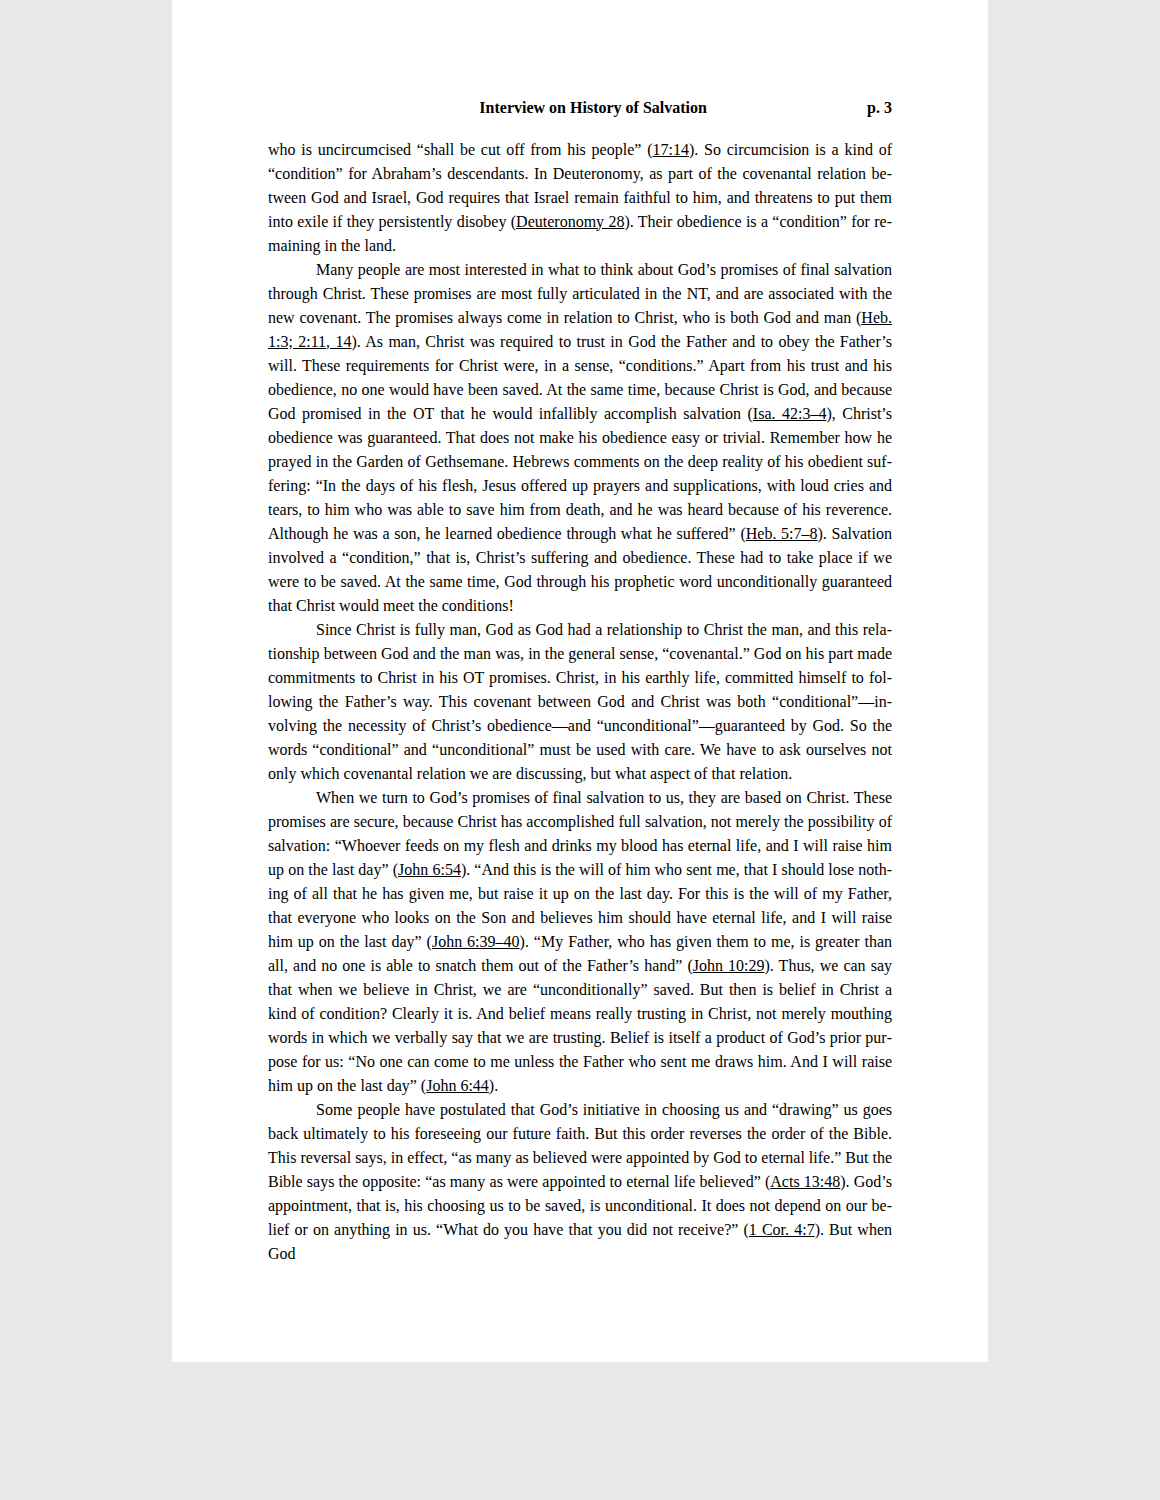Interview on History of Salvation p. 3
who is uncircumcised “shall be cut off from his people” (17:14). So circumcision is a kind of “condition” for Abraham’s descendants. In Deuteronomy, as part of the covenantal relation between God and Israel, God requires that Israel remain faithful to him, and threatens to put them into exile if they persistently disobey (Deuteronomy 28). Their obedience is a “condition” for remaining in the land.
Many people are most interested in what to think about God’s promises of final salvation through Christ. These promises are most fully articulated in the NT, and are associated with the new covenant. The promises always come in relation to Christ, who is both God and man (Heb. 1:3; 2:11, 14). As man, Christ was required to trust in God the Father and to obey the Father’s will. These requirements for Christ were, in a sense, “conditions.” Apart from his trust and his obedience, no one would have been saved. At the same time, because Christ is God, and because God promised in the OT that he would infallibly accomplish salvation (Isa. 42:3–4), Christ’s obedience was guaranteed. That does not make his obedience easy or trivial. Remember how he prayed in the Garden of Gethsemane. Hebrews comments on the deep reality of his obedient suffering: “In the days of his flesh, Jesus offered up prayers and supplications, with loud cries and tears, to him who was able to save him from death, and he was heard because of his reverence. Although he was a son, he learned obedience through what he suffered” (Heb. 5:7–8). Salvation involved a “condition,” that is, Christ’s suffering and obedience. These had to take place if we were to be saved. At the same time, God through his prophetic word unconditionally guaranteed that Christ would meet the conditions!
Since Christ is fully man, God as God had a relationship to Christ the man, and this relationship between God and the man was, in the general sense, “covenantal.” God on his part made commitments to Christ in his OT promises. Christ, in his earthly life, committed himself to following the Father’s way. This covenant between God and Christ was both “conditional”—involving the necessity of Christ’s obedience—and “unconditional”—guaranteed by God. So the words “conditional” and “unconditional” must be used with care. We have to ask ourselves not only which covenantal relation we are discussing, but what aspect of that relation.
When we turn to God’s promises of final salvation to us, they are based on Christ. These promises are secure, because Christ has accomplished full salvation, not merely the possibility of salvation: “Whoever feeds on my flesh and drinks my blood has eternal life, and I will raise him up on the last day” (John 6:54). “And this is the will of him who sent me, that I should lose nothing of all that he has given me, but raise it up on the last day. For this is the will of my Father, that everyone who looks on the Son and believes him should have eternal life, and I will raise him up on the last day” (John 6:39–40). “My Father, who has given them to me, is greater than all, and no one is able to snatch them out of the Father’s hand” (John 10:29). Thus, we can say that when we believe in Christ, we are “unconditionally” saved. But then is belief in Christ a kind of condition? Clearly it is. And belief means really trusting in Christ, not merely mouthing words in which we verbally say that we are trusting. Belief is itself a product of God’s prior purpose for us: “No one can come to me unless the Father who sent me draws him. And I will raise him up on the last day” (John 6:44).
Some people have postulated that God’s initiative in choosing us and “drawing” us goes back ultimately to his foreseeing our future faith. But this order reverses the order of the Bible. This reversal says, in effect, “as many as believed were appointed by God to eternal life.” But the Bible says the opposite: “as many as were appointed to eternal life believed” (Acts 13:48). God’s appointment, that is, his choosing us to be saved, is unconditional. It does not depend on our belief or on anything in us. “What do you have that you did not receive?” (1 Cor. 4:7). But when God